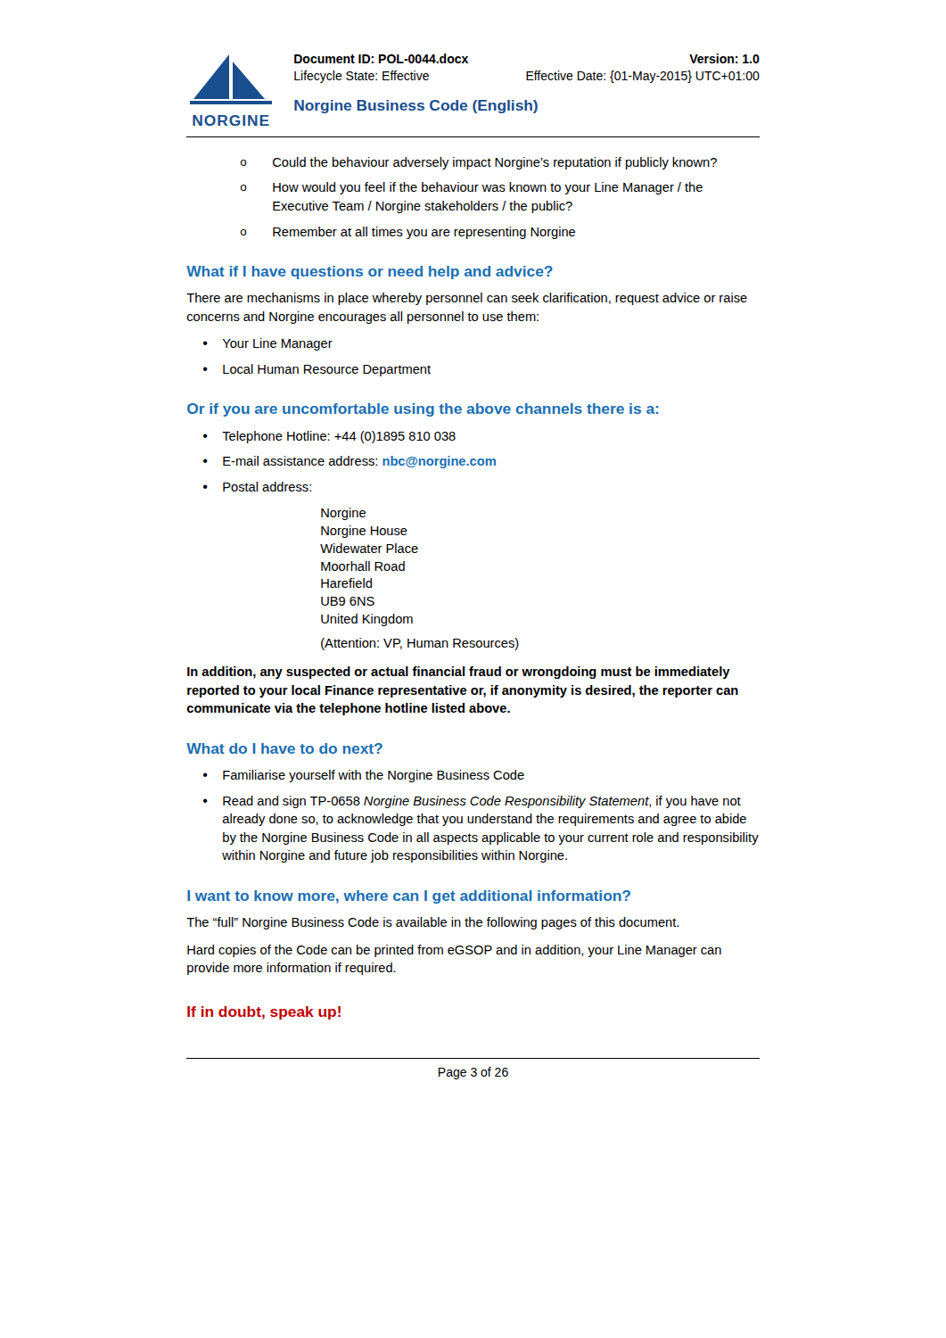NORGINE
Document ID: POL-0044.docx Version: 1.0
Lifecycle State: Effective Effective Date: {01-May-2015} UTC+01:00
Norgine Business Code (English)
Could the behaviour adversely impact Norgine’s reputation if publicly known?
How would you feel if the behaviour was known to your Line Manager / the Executive Team / Norgine stakeholders / the public?
Remember at all times you are representing Norgine
What if I have questions or need help and advice?
There are mechanisms in place whereby personnel can seek clarification, request advice or raise concerns and Norgine encourages all personnel to use them:
Your Line Manager
Local Human Resource Department
Or if you are uncomfortable using the above channels there is a:
Telephone Hotline: +44 (0)1895 810 038
E-mail assistance address: nbc@norgine.com
Postal address:
Norgine
Norgine House
Widewater Place
Moorhall Road
Harefield
UB9 6NS
United Kingdom
(Attention: VP, Human Resources)
In addition, any suspected or actual financial fraud or wrongdoing must be immediately reported to your local Finance representative or, if anonymity is desired, the reporter can communicate via the telephone hotline listed above.
What do I have to do next?
Familiarise yourself with the Norgine Business Code
Read and sign TP-0658 Norgine Business Code Responsibility Statement, if you have not already done so, to acknowledge that you understand the requirements and agree to abide by the Norgine Business Code in all aspects applicable to your current role and responsibility within Norgine and future job responsibilities within Norgine.
I want to know more, where can I get additional information?
The “full” Norgine Business Code is available in the following pages of this document.
Hard copies of the Code can be printed from eGSOP and in addition, your Line Manager can provide more information if required.
If in doubt, speak up!
Page 3 of 26